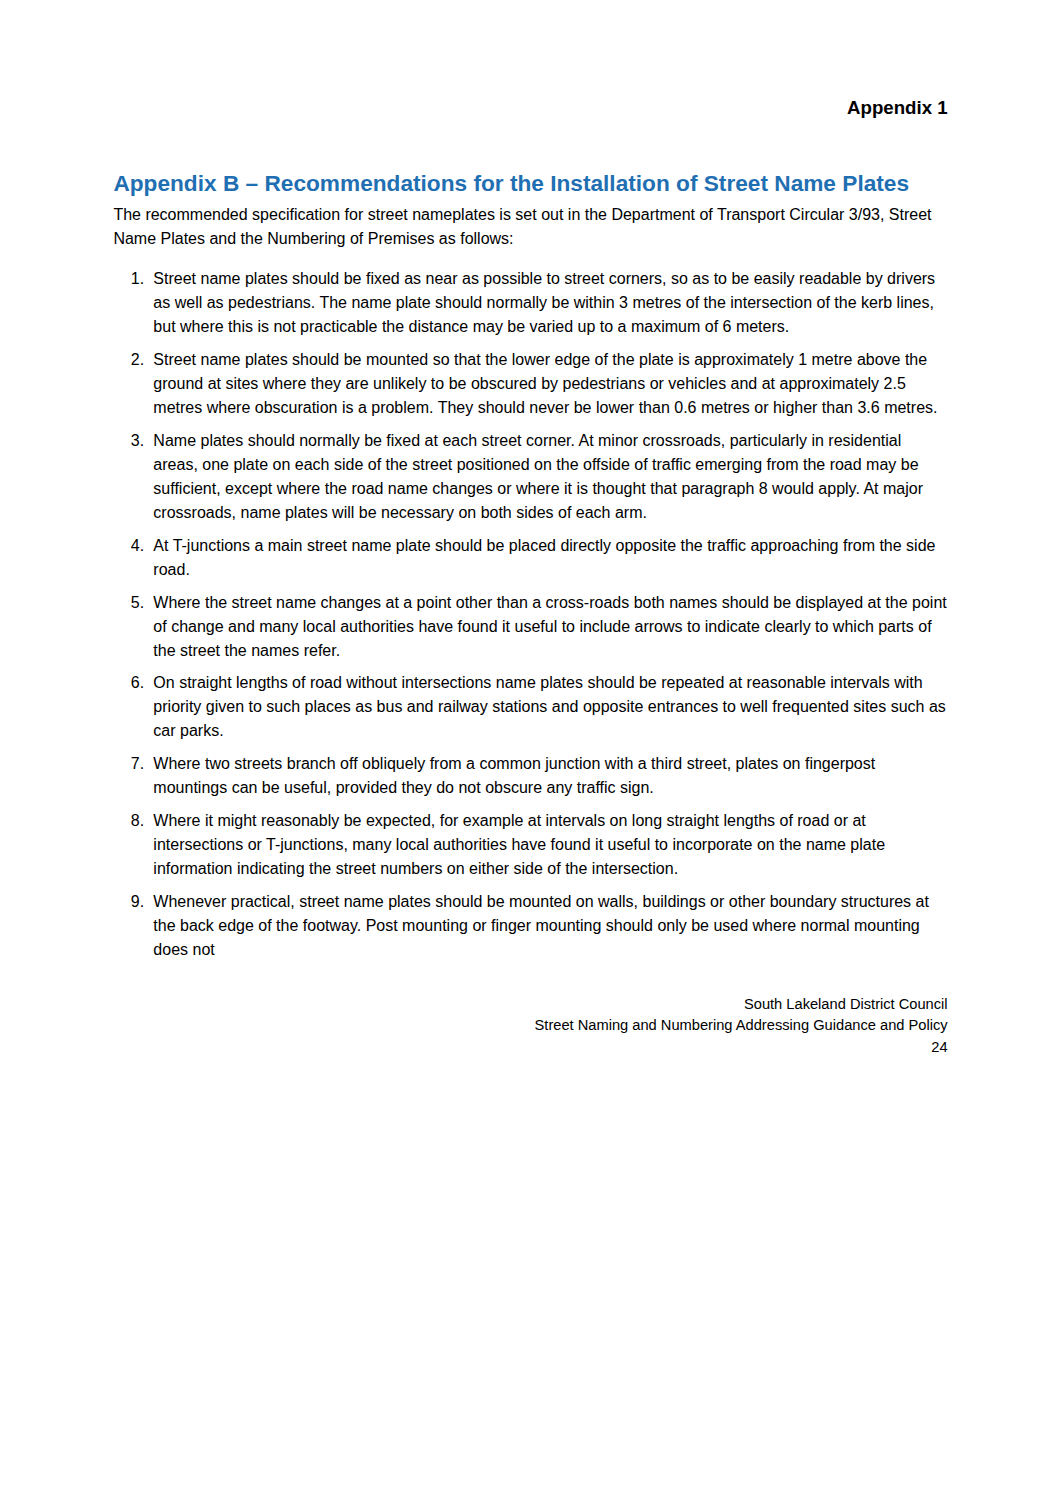Appendix 1
Appendix B – Recommendations for the Installation of Street Name Plates
The recommended specification for street nameplates is set out in the Department of Transport Circular 3/93, Street Name Plates and the Numbering of Premises as follows:
Street name plates should be fixed as near as possible to street corners, so as to be easily readable by drivers as well as pedestrians. The name plate should normally be within 3 metres of the intersection of the kerb lines, but where this is not practicable the distance may be varied up to a maximum of 6 meters.
Street name plates should be mounted so that the lower edge of the plate is approximately 1 metre above the ground at sites where they are unlikely to be obscured by pedestrians or vehicles and at approximately 2.5 metres where obscuration is a problem. They should never be lower than 0.6 metres or higher than 3.6 metres.
Name plates should normally be fixed at each street corner. At minor crossroads, particularly in residential areas, one plate on each side of the street positioned on the offside of traffic emerging from the road may be sufficient, except where the road name changes or where it is thought that paragraph 8 would apply. At major crossroads, name plates will be necessary on both sides of each arm.
At T-junctions a main street name plate should be placed directly opposite the traffic approaching from the side road.
Where the street name changes at a point other than a cross-roads both names should be displayed at the point of change and many local authorities have found it useful to include arrows to indicate clearly to which parts of the street the names refer.
On straight lengths of road without intersections name plates should be repeated at reasonable intervals with priority given to such places as bus and railway stations and opposite entrances to well frequented sites such as car parks.
Where two streets branch off obliquely from a common junction with a third street, plates on fingerpost mountings can be useful, provided they do not obscure any traffic sign.
Where it might reasonably be expected, for example at intervals on long straight lengths of road or at intersections or T-junctions, many local authorities have found it useful to incorporate on the name plate information indicating the street numbers on either side of the intersection.
Whenever practical, street name plates should be mounted on walls, buildings or other boundary structures at the back edge of the footway. Post mounting or finger mounting should only be used where normal mounting does not
South Lakeland District Council
Street Naming and Numbering Addressing Guidance and Policy 24